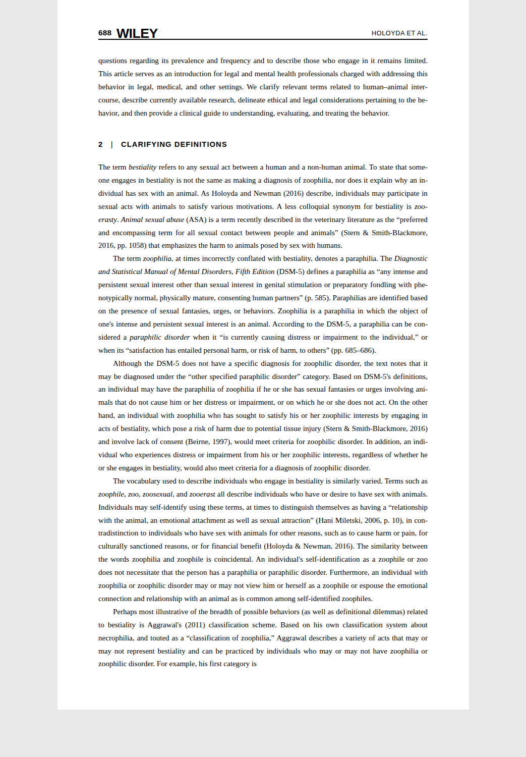688 WILEY
HOLOYDA ET AL.
questions regarding its prevalence and frequency and to describe those who engage in it remains limited. This article serves as an introduction for legal and mental health professionals charged with addressing this behavior in legal, medical, and other settings. We clarify relevant terms related to human–animal intercourse, describe currently available research, delineate ethical and legal considerations pertaining to the behavior, and then provide a clinical guide to understanding, evaluating, and treating the behavior.
2|CLARIFYING DEFINITIONS
The term bestiality refers to any sexual act between a human and a non-human animal. To state that someone engages in bestiality is not the same as making a diagnosis of zoophilia, nor does it explain why an individual has sex with an animal. As Holoyda and Newman (2016) describe, individuals may participate in sexual acts with animals to satisfy various motivations. A less colloquial synonym for bestiality is zooerasty. Animal sexual abuse (ASA) is a term recently described in the veterinary literature as the “preferred and encompassing term for all sexual contact between people and animals” (Stern & Smith-Blackmore, 2016, pp. 1058) that emphasizes the harm to animals posed by sex with humans.
The term zoophilia, at times incorrectly conflated with bestiality, denotes a paraphilia. The Diagnostic and Statistical Manual of Mental Disorders, Fifth Edition (DSM-5) defines a paraphilia as “any intense and persistent sexual interest other than sexual interest in genital stimulation or preparatory fondling with phenotypically normal, physically mature, consenting human partners” (p. 585). Paraphilias are identified based on the presence of sexual fantasies, urges, or behaviors. Zoophilia is a paraphilia in which the object of one's intense and persistent sexual interest is an animal. According to the DSM-5, a paraphilia can be considered a paraphilic disorder when it “is currently causing distress or impairment to the individual,” or when its “satisfaction has entailed personal harm, or risk of harm, to others” (pp. 685–686).
Although the DSM-5 does not have a specific diagnosis for zoophilic disorder, the text notes that it may be diagnosed under the “other specified paraphilic disorder” category. Based on DSM-5's definitions, an individual may have the paraphilia of zoophilia if he or she has sexual fantasies or urges involving animals that do not cause him or her distress or impairment, or on which he or she does not act. On the other hand, an individual with zoophilia who has sought to satisfy his or her zoophilic interests by engaging in acts of bestiality, which pose a risk of harm due to potential tissue injury (Stern & Smith-Blackmore, 2016) and involve lack of consent (Beirne, 1997), would meet criteria for zoophilic disorder. In addition, an individual who experiences distress or impairment from his or her zoophilic interests, regardless of whether he or she engages in bestiality, would also meet criteria for a diagnosis of zoophilic disorder.
The vocabulary used to describe individuals who engage in bestiality is similarly varied. Terms such as zoophile, zoo, zoosexual, and zooerast all describe individuals who have or desire to have sex with animals. Individuals may self-identify using these terms, at times to distinguish themselves as having a “relationship with the animal, an emotional attachment as well as sexual attraction” (Hani Miletski, 2006, p. 10), in contradistinction to individuals who have sex with animals for other reasons, such as to cause harm or pain, for culturally sanctioned reasons, or for financial benefit (Holoyda & Newman, 2016). The similarity between the words zoophilia and zoophile is coincidental. An individual's self-identification as a zoophile or zoo does not necessitate that the person has a paraphilia or paraphilic disorder. Furthermore, an individual with zoophilia or zoophilic disorder may or may not view him or herself as a zoophile or espouse the emotional connection and relationship with an animal as is common among self-identified zoophiles.
Perhaps most illustrative of the breadth of possible behaviors (as well as definitional dilemmas) related to bestiality is Aggrawal's (2011) classification scheme. Based on his own classification system about necrophilia, and touted as a “classification of zoophilia,” Aggrawal describes a variety of acts that may or may not represent bestiality and can be practiced by individuals who may or may not have zoophilia or zoophilic disorder. For example, his first category is